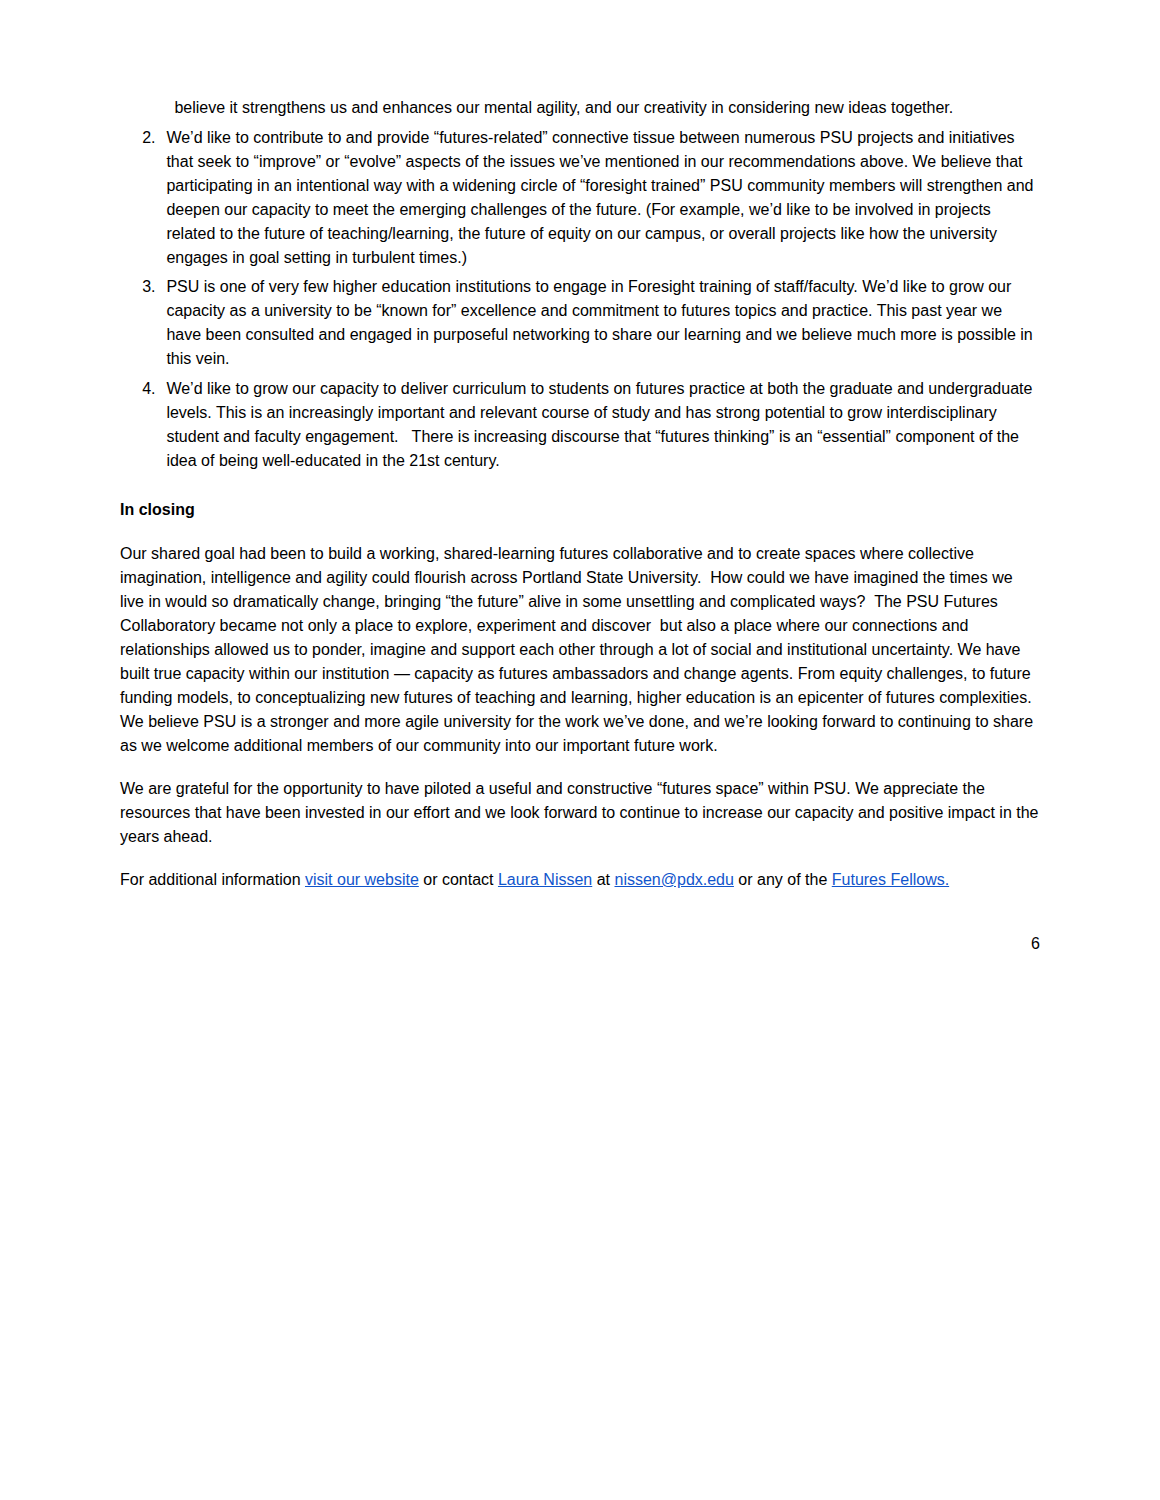believe it strengthens us and enhances our mental agility, and our creativity in considering new ideas together.
We’d like to contribute to and provide “futures-related” connective tissue between numerous PSU projects and initiatives that seek to “improve” or “evolve” aspects of the issues we’ve mentioned in our recommendations above. We believe that participating in an intentional way with a widening circle of “foresight trained” PSU community members will strengthen and deepen our capacity to meet the emerging challenges of the future. (For example, we’d like to be involved in projects related to the future of teaching/learning, the future of equity on our campus, or overall projects like how the university engages in goal setting in turbulent times.)
PSU is one of very few higher education institutions to engage in Foresight training of staff/faculty. We’d like to grow our capacity as a university to be “known for” excellence and commitment to futures topics and practice. This past year we have been consulted and engaged in purposeful networking to share our learning and we believe much more is possible in this vein.
We’d like to grow our capacity to deliver curriculum to students on futures practice at both the graduate and undergraduate levels. This is an increasingly important and relevant course of study and has strong potential to grow interdisciplinary student and faculty engagement. There is increasing discourse that “futures thinking” is an “essential” component of the idea of being well-educated in the 21st century.
In closing
Our shared goal had been to build a working, shared-learning futures collaborative and to create spaces where collective imagination, intelligence and agility could flourish across Portland State University. How could we have imagined the times we live in would so dramatically change, bringing “the future” alive in some unsettling and complicated ways? The PSU Futures Collaboratory became not only a place to explore, experiment and discover but also a place where our connections and relationships allowed us to ponder, imagine and support each other through a lot of social and institutional uncertainty. We have built true capacity within our institution — capacity as futures ambassadors and change agents. From equity challenges, to future funding models, to conceptualizing new futures of teaching and learning, higher education is an epicenter of futures complexities. We believe PSU is a stronger and more agile university for the work we’ve done, and we’re looking forward to continuing to share as we welcome additional members of our community into our important future work.
We are grateful for the opportunity to have piloted a useful and constructive “futures space” within PSU. We appreciate the resources that have been invested in our effort and we look forward to continue to increase our capacity and positive impact in the years ahead.
For additional information visit our website or contact Laura Nissen at nissen@pdx.edu or any of the Futures Fellows.
6